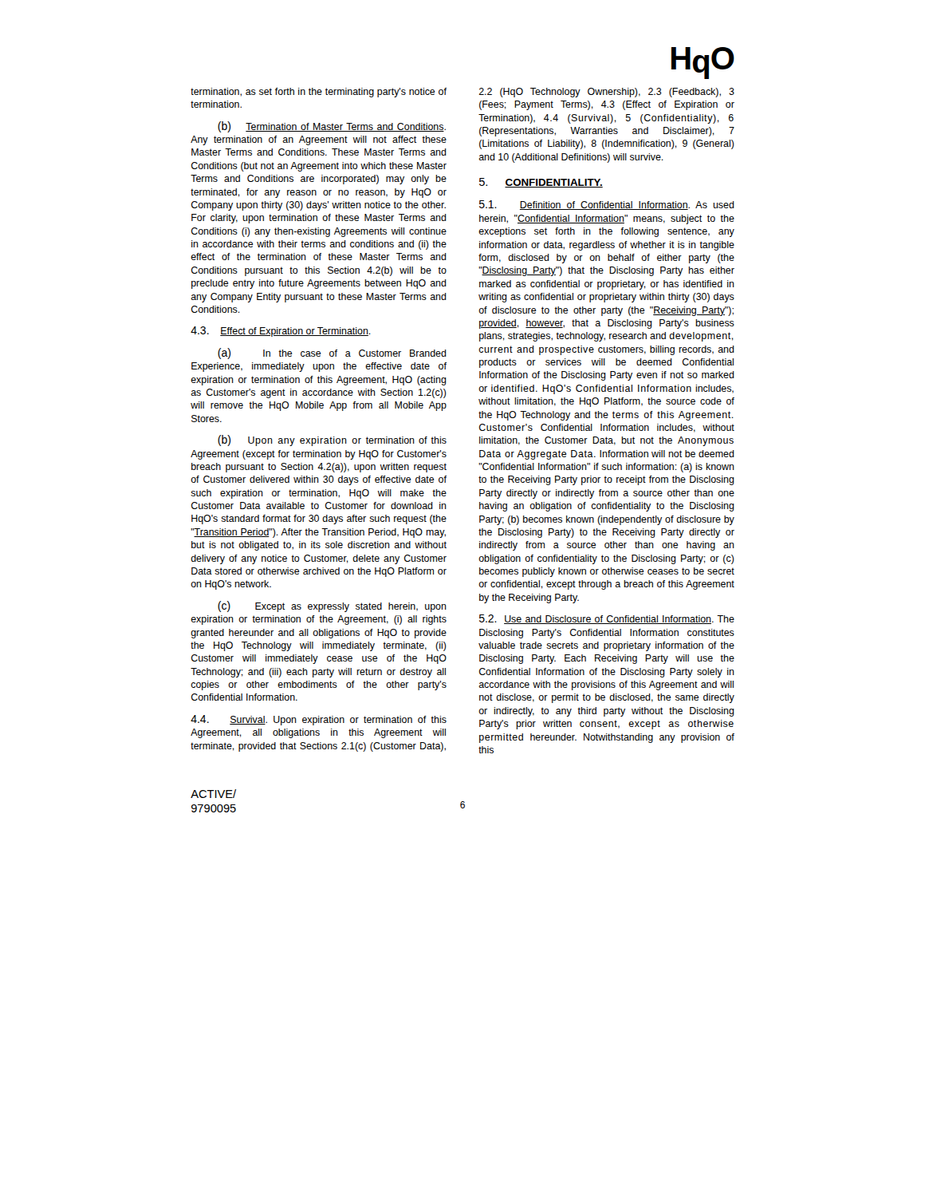Hq O
termination, as set forth in the terminating party's notice of termination.
(b) Termination of Master Terms and Conditions. Any termination of an Agreement will not affect these Master Terms and Conditions. These Master Terms and Conditions (but not an Agreement into which these Master Terms and Conditions are incorporated) may only be terminated, for any reason or no reason, by HqO or Company upon thirty (30) days' written notice to the other. For clarity, upon termination of these Master Terms and Conditions (i) any then-existing Agreements will continue in accordance with their terms and conditions and (ii) the effect of the termination of these Master Terms and Conditions pursuant to this Section 4.2(b) will be to preclude entry into future Agreements between HqO and any Company Entity pursuant to these Master Terms and Conditions.
4.3. Effect of Expiration or Termination.
(a) In the case of a Customer Branded Experience, immediately upon the effective date of expiration or termination of this Agreement, HqO (acting as Customer's agent in accordance with Section 1.2(c)) will remove the HqO Mobile App from all Mobile App Stores.
(b) Upon any expiration or termination of this Agreement (except for termination by HqO for Customer's breach pursuant to Section 4.2(a)), upon written request of Customer delivered within 30 days of effective date of such expiration or termination, HqO will make the Customer Data available to Customer for download in HqO's standard format for 30 days after such request (the "Transition Period"). After the Transition Period, HqO may, but is not obligated to, in its sole discretion and without delivery of any notice to Customer, delete any Customer Data stored or otherwise archived on the HqO Platform or on HqO's network.
(c) Except as expressly stated herein, upon expiration or termination of the Agreement, (i) all rights granted hereunder and all obligations of HqO to provide the HqO Technology will immediately terminate, (ii) Customer will immediately cease use of the HqO Technology; and (iii) each party will return or destroy all copies or other embodiments of the other party's Confidential Information.
4.4. Survival. Upon expiration or termination of this Agreement, all obligations in this Agreement will terminate, provided that Sections 2.1(c) (Customer Data), 2.2 (HqO Technology Ownership), 2.3 (Feedback), 3 (Fees; Payment Terms), 4.3 (Effect of Expiration or Termination), 4.4 (Survival), 5 (Confidentiality), 6 (Representations, Warranties and Disclaimer), 7 (Limitations of Liability), 8 (Indemnification), 9 (General) and 10 (Additional Definitions) will survive.
5. CONFIDENTIALITY.
5.1. Definition of Confidential Information. As used herein, "Confidential Information" means, subject to the exceptions set forth in the following sentence, any information or data, regardless of whether it is in tangible form, disclosed by or on behalf of either party (the "Disclosing Party") that the Disclosing Party has either marked as confidential or proprietary, or has identified in writing as confidential or proprietary within thirty (30) days of disclosure to the other party (the "Receiving Party"); provided, however, that a Disclosing Party's business plans, strategies, technology, research and development, current and prospective customers, billing records, and products or services will be deemed Confidential Information of the Disclosing Party even if not so marked or identified. HqO's Confidential Information includes, without limitation, the HqO Platform, the source code of the HqO Technology and the terms of this Agreement. Customer's Confidential Information includes, without limitation, the Customer Data, but not the Anonymous Data or Aggregate Data. Information will not be deemed "Confidential Information" if such information: (a) is known to the Receiving Party prior to receipt from the Disclosing Party directly or indirectly from a source other than one having an obligation of confidentiality to the Disclosing Party; (b) becomes known (independently of disclosure by the Disclosing Party) to the Receiving Party directly or indirectly from a source other than one having an obligation of confidentiality to the Disclosing Party; or (c) becomes publicly known or otherwise ceases to be secret or confidential, except through a breach of this Agreement by the Receiving Party.
5.2. Use and Disclosure of Confidential Information. The Disclosing Party's Confidential Information constitutes valuable trade secrets and proprietary information of the Disclosing Party. Each Receiving Party will use the Confidential Information of the Disclosing Party solely in accordance with the provisions of this Agreement and will not disclose, or permit to be disclosed, the same directly or indirectly, to any third party without the Disclosing Party's prior written consent, except as otherwise permitted hereunder. Notwithstanding any provision of this
6
ACTIVE/
9790095